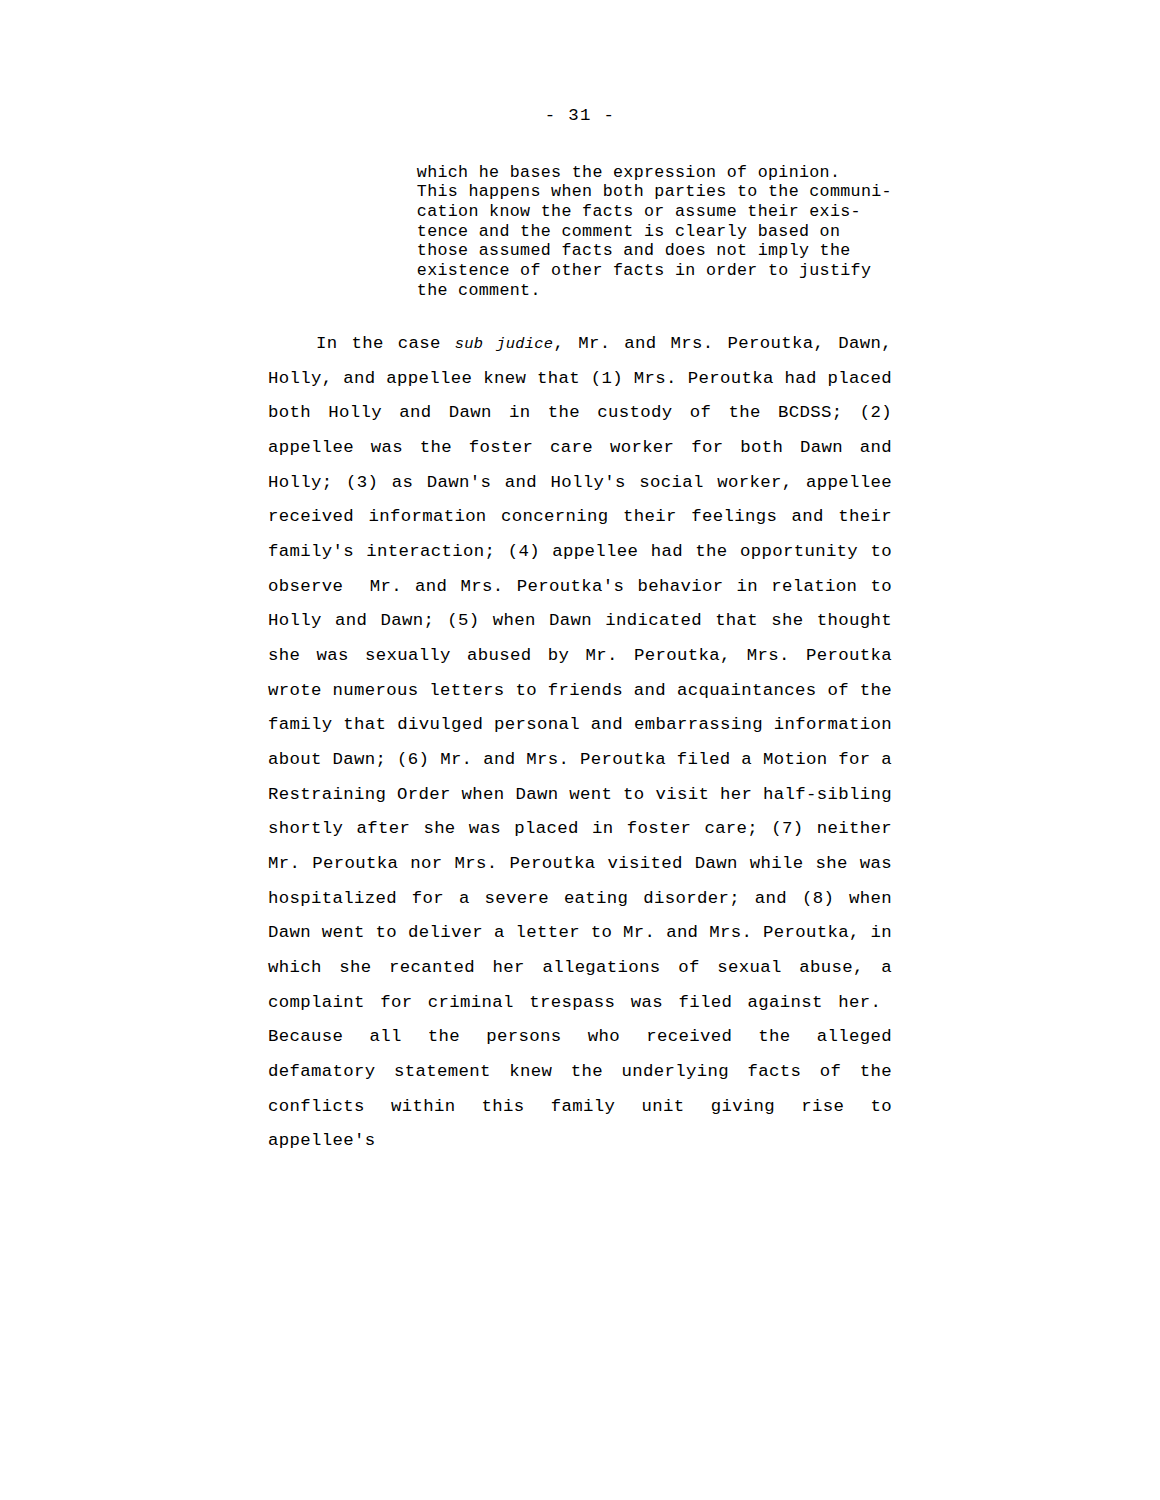- 31 -
which he bases the expression of opinion.
This happens when both parties to the communi-
cation know the facts or assume their exis-
tence and the comment is clearly based on
those assumed facts and does not imply the
existence of other facts in order to justify
the comment.
In the case sub judice, Mr. and Mrs. Peroutka, Dawn, Holly, and appellee knew that (1) Mrs. Peroutka had placed both Holly and Dawn in the custody of the BCDSS; (2) appellee was the foster care worker for both Dawn and Holly; (3) as Dawn's and Holly's social worker, appellee received information concerning their feelings and their family's interaction; (4) appellee had the opportunity to observe Mr. and Mrs. Peroutka's behavior in relation to Holly and Dawn; (5) when Dawn indicated that she thought she was sexually abused by Mr. Peroutka, Mrs. Peroutka wrote numerous letters to friends and acquaintances of the family that divulged personal and embarrassing information about Dawn; (6) Mr. and Mrs. Peroutka filed a Motion for a Restraining Order when Dawn went to visit her half-sibling shortly after she was placed in foster care; (7) neither Mr. Peroutka nor Mrs. Peroutka visited Dawn while she was hospitalized for a severe eating disorder; and (8) when Dawn went to deliver a letter to Mr. and Mrs. Peroutka, in which she recanted her allegations of sexual abuse, a complaint for criminal trespass was filed against her. Because all the persons who received the alleged defamatory statement knew the underlying facts of the conflicts within this family unit giving rise to appellee's